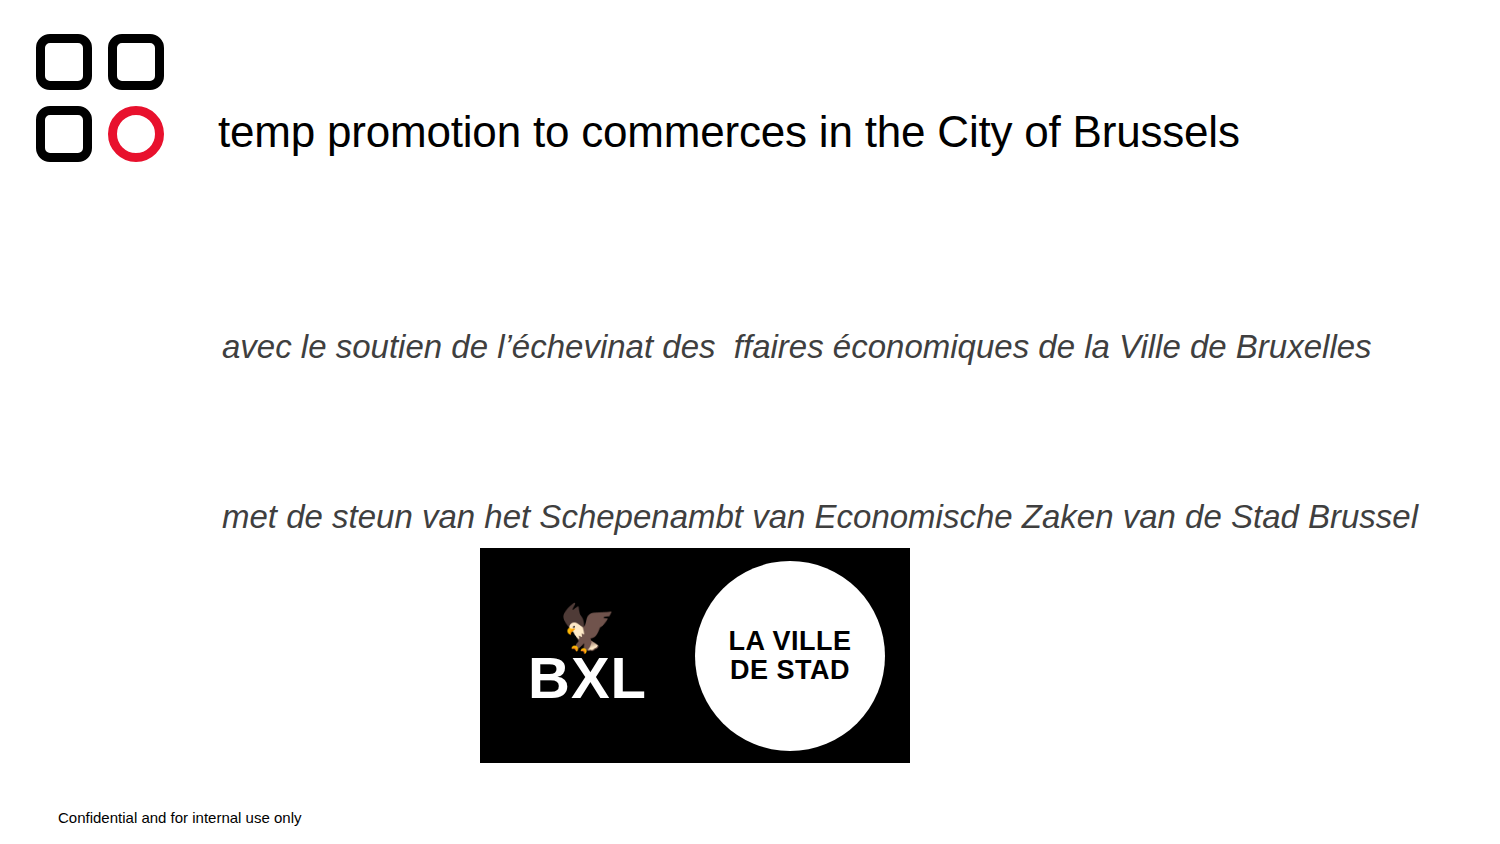temp promotion to commerces in the City of Brussels
avec le soutien de l’échevinat des ffaires économiques de la Ville de Bruxelles
met de steun van het Schepenambt van Economische Zaken van de Stad Brussel
🦅 BXL
LA VILLE
DE STAD
Confidential and for internal use only